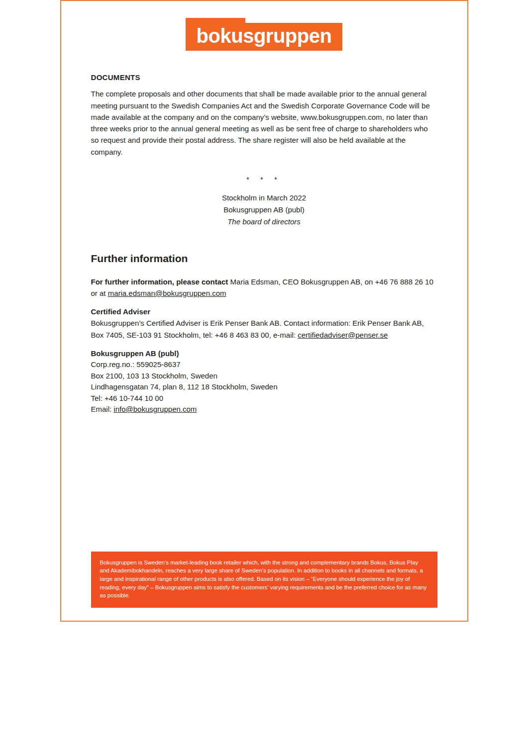bokusgruppen
Documents
The complete proposals and other documents that shall be made available prior to the annual general meeting pursuant to the Swedish Companies Act and the Swedish Corporate Governance Code will be made available at the company and on the company’s website, www.bokusgruppen.com, no later than three weeks prior to the annual general meeting as well as be sent free of charge to shareholders who so request and provide their postal address. The share register will also be held available at the company.
* * *
Stockholm in March 2022
Bokusgruppen AB (publ)
The board of directors
Further information
For further information, please contact Maria Edsman, CEO Bokusgruppen AB, on +46 76 888 26 10 or at maria.edsman@bokusgruppen.com
Certified Adviser
Bokusgruppen’s Certified Adviser is Erik Penser Bank AB. Contact information: Erik Penser Bank AB, Box 7405, SE-103 91 Stockholm, tel: +46 8 463 83 00, e-mail: certifiedadviser@penser.se
Bokusgruppen AB (publ)
Corp.reg.no.: 559025-8637
Box 2100, 103 13 Stockholm, Sweden
Lindhagensgatan 74, plan 8, 112 18 Stockholm, Sweden
Tel: +46 10-744 10 00
Email: info@bokusgruppen.com
Bokusgruppen is Sweden’s market-leading book retailer which, with the strong and complementary brands Bokus, Bokus Play and Akademibokhandeln, reaches a very large share of Sweden’s population. In addition to books in all channels and formats, a large and inspirational range of other products is also offered. Based on its vision – “Everyone should experience the joy of reading, every day” – Bokusgruppen aims to satisfy the customers’ varying requirements and be the preferred choice for as many as possible.